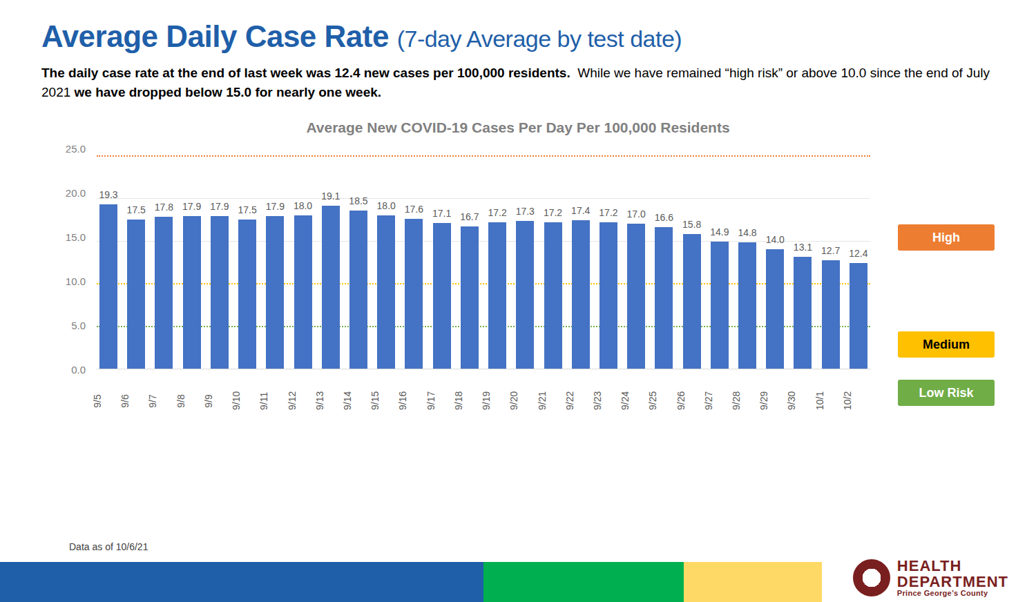Average Daily Case Rate (7-day Average by test date)
The daily case rate at the end of last week was 12.4 new cases per 100,000 residents. While we have remained “high risk” or above 10.0 since the end of July 2021 we have dropped below 15.0 for nearly one week.
Average New COVID-19 Cases Per Day Per 100,000 Residents
25.0 20.0 15.0 10.0 5.0 0.0
19.3
17.5
17.8
17.9
17.9
17.5
17.9
18.0
19.1
18.5
18.0
17.6
17.1
16.7
17.2
17.3
17.2
17.4
17.2
17.0
16.6
15.8
14.9
14.8
14.0
13.1
12.7
12.4
9/59/69/79/89/99/10 9/119/129/139/149/159/16 9/179/189/199/209/219/22 9/239/249/259/269/279/28 9/299/3010/110/2
High
Medium
Low Risk
Data as of 10/6/21
HEALTH
DEPARTMENT
Prince George’s County